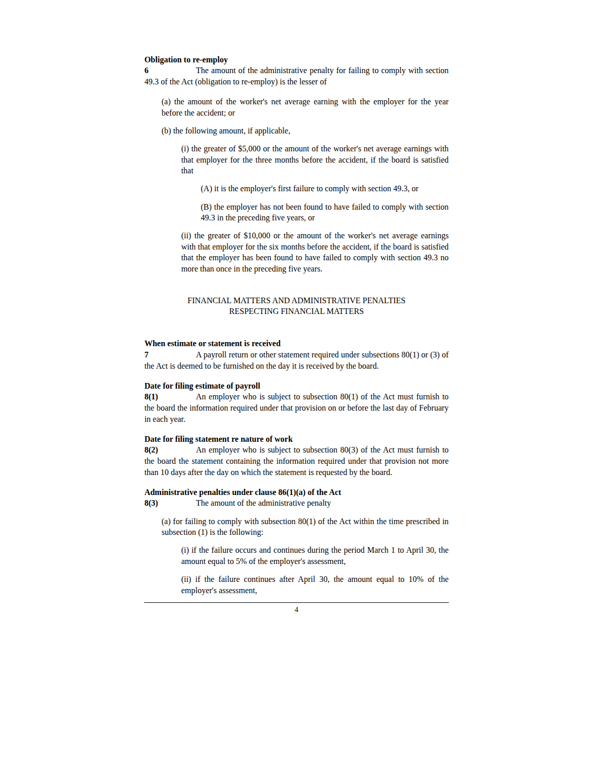Obligation to re-employ
6 The amount of the administrative penalty for failing to comply with section 49.3 of the Act (obligation to re-employ) is the lesser of
(a) the amount of the worker's net average earning with the employer for the year before the accident; or
(b) the following amount, if applicable,
(i) the greater of $5,000 or the amount of the worker's net average earnings with that employer for the three months before the accident, if the board is satisfied that
(A) it is the employer's first failure to comply with section 49.3, or
(B) the employer has not been found to have failed to comply with section 49.3 in the preceding five years, or
(ii) the greater of $10,000 or the amount of the worker's net average earnings with that employer for the six months before the accident, if the board is satisfied that the employer has been found to have failed to comply with section 49.3 no more than once in the preceding five years.
FINANCIAL MATTERS AND ADMINISTRATIVE PENALTIES
RESPECTING FINANCIAL MATTERS
When estimate or statement is received
7 A payroll return or other statement required under subsections 80(1) or (3) of the Act is deemed to be furnished on the day it is received by the board.
Date for filing estimate of payroll
8(1) An employer who is subject to subsection 80(1) of the Act must furnish to the board the information required under that provision on or before the last day of February in each year.
Date for filing statement re nature of work
8(2) An employer who is subject to subsection 80(3) of the Act must furnish to the board the statement containing the information required under that provision not more than 10 days after the day on which the statement is requested by the board.
Administrative penalties under clause 86(1)(a) of the Act
8(3) The amount of the administrative penalty
(a) for failing to comply with subsection 80(1) of the Act within the time prescribed in subsection (1) is the following:
(i) if the failure occurs and continues during the period March 1 to April 30, the amount equal to 5% of the employer's assessment,
(ii) if the failure continues after April 30, the amount equal to 10% of the employer's assessment,
4